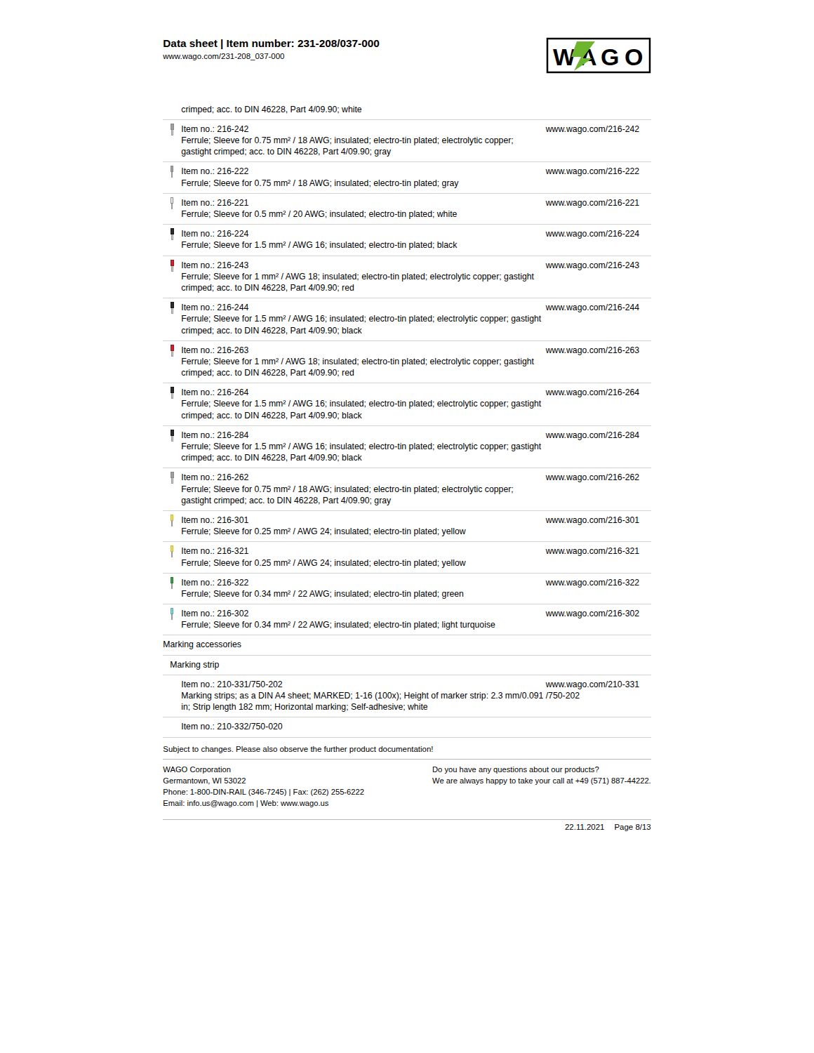Data sheet | Item number: 231-208/037-000
www.wago.com/231-208_037-000
W A G O
| | crimped; acc. to DIN 46228, Part 4/09.90; white | |
| | Item no.: 216-242 Ferrule; Sleeve for 0.75 mm² / 18 AWG; insulated; electro-tin plated; electrolytic copper; gastight crimped; acc. to DIN 46228, Part 4/09.90; gray | www.wago.com/216-242 |
| | Item no.: 216-222 Ferrule; Sleeve for 0.75 mm² / 18 AWG; insulated; electro-tin plated; gray | www.wago.com/216-222 |
| | Item no.: 216-221 Ferrule; Sleeve for 0.5 mm² / 20 AWG; insulated; electro-tin plated; white | www.wago.com/216-221 |
| | Item no.: 216-224 Ferrule; Sleeve for 1.5 mm² / AWG 16; insulated; electro-tin plated; black | www.wago.com/216-224 |
| | Item no.: 216-243 Ferrule; Sleeve for 1 mm² / AWG 18; insulated; electro-tin plated; electrolytic copper; gastight crimped; acc. to DIN 46228, Part 4/09.90; red | www.wago.com/216-243 |
| | Item no.: 216-244 Ferrule; Sleeve for 1.5 mm² / AWG 16; insulated; electro-tin plated; electrolytic copper; gastight crimped; acc. to DIN 46228, Part 4/09.90; black | www.wago.com/216-244 |
| | Item no.: 216-263 Ferrule; Sleeve for 1 mm² / AWG 18; insulated; electro-tin plated; electrolytic copper; gastight crimped; acc. to DIN 46228, Part 4/09.90; red | www.wago.com/216-263 |
| | Item no.: 216-264 Ferrule; Sleeve for 1.5 mm² / AWG 16; insulated; electro-tin plated; electrolytic copper; gastight crimped; acc. to DIN 46228, Part 4/09.90; black | www.wago.com/216-264 |
| | Item no.: 216-284 Ferrule; Sleeve for 1.5 mm² / AWG 16; insulated; electro-tin plated; electrolytic copper; gastight crimped; acc. to DIN 46228, Part 4/09.90; black | www.wago.com/216-284 |
| | Item no.: 216-262 Ferrule; Sleeve for 0.75 mm² / 18 AWG; insulated; electro-tin plated; electrolytic copper; gastight crimped; acc. to DIN 46228, Part 4/09.90; gray | www.wago.com/216-262 |
| | Item no.: 216-301 Ferrule; Sleeve for 0.25 mm² / AWG 24; insulated; electro-tin plated; yellow | www.wago.com/216-301 |
| | Item no.: 216-321 Ferrule; Sleeve for 0.25 mm² / AWG 24; insulated; electro-tin plated; yellow | www.wago.com/216-321 |
| | Item no.: 216-322 Ferrule; Sleeve for 0.34 mm² / 22 AWG; insulated; electro-tin plated; green | www.wago.com/216-322 |
| | Item no.: 216-302 Ferrule; Sleeve for 0.34 mm² / 22 AWG; insulated; electro-tin plated; light turquoise | www.wago.com/216-302 |
| Marking accessories |
| Marking strip |
| | Item no.: 210-331/750-202 Marking strips; as a DIN A4 sheet; MARKED; 1-16 (100x); Height of marker strip: 2.3 mm/0.091 in; Strip length 182 mm; Horizontal marking; Self-adhesive; white | www.wago.com/210-331 /750-202 |
| | Item no.: 210-332/750-020 | |
Subject to changes. Please also observe the further product documentation!
WAGO Corporation
Germantown, WI 53022
Phone: 1-800-DIN-RAIL (346-7245) | Fax: (262) 255-6222
Email: info.us@wago.com | Web: www.wago.us
Do you have any questions about our products?
We are always happy to take your call at +49 (571) 887-44222.
22.11.2021 Page 8/13